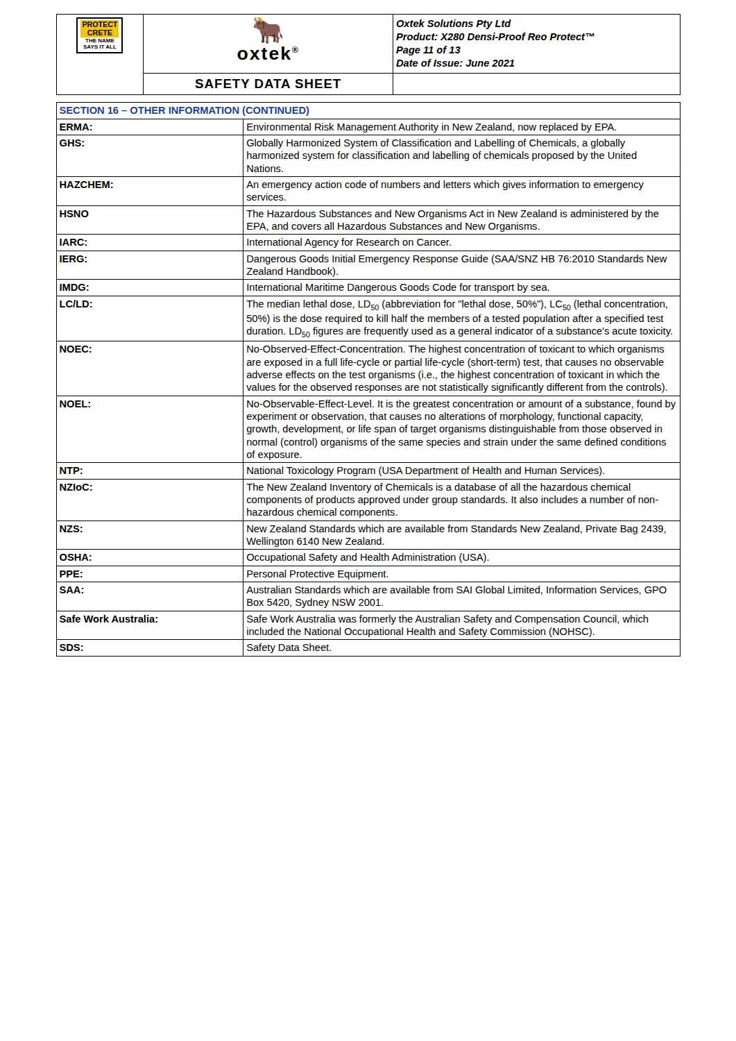| PROTECT CRETE THE NAME SAYS IT ALL | 🐂 oxtek ® | Oxtek Solutions Pty Ltd Product: X280 Densi-Proof Reo Protect™ Page 11 of 13 Date of Issue: June 2021 |
| SAFETY DATA SHEET | |
| SECTION 16 – OTHER INFORMATION (CONTINUED) |
| ERMA: | Environmental Risk Management Authority in New Zealand, now replaced by EPA. |
| GHS: | Globally Harmonized System of Classification and Labelling of Chemicals, a globally harmonized system for classification and labelling of chemicals proposed by the United Nations. |
| HAZCHEM: | An emergency action code of numbers and letters which gives information to emergency services. |
| HSNO | The Hazardous Substances and New Organisms Act in New Zealand is administered by the EPA, and covers all Hazardous Substances and New Organisms. |
| IARC: | International Agency for Research on Cancer. |
| IERG: | Dangerous Goods Initial Emergency Response Guide (SAA/SNZ HB 76:2010 Standards New Zealand Handbook). |
| IMDG: | International Maritime Dangerous Goods Code for transport by sea. |
| LC/LD: | The median lethal dose, LD 50 (abbreviation for "lethal dose, 50%"), LC 50 (lethal concentration, 50%) is the dose required to kill half the members of a tested population after a specified test duration. LD 50 figures are frequently used as a general indicator of a substance's acute toxicity. |
| NOEC: | No-Observed-Effect-Concentration. The highest concentration of toxicant to which organisms are exposed in a full life-cycle or partial life-cycle (short-term) test, that causes no observable adverse effects on the test organisms (i.e., the highest concentration of toxicant in which the values for the observed responses are not statistically significantly different from the controls). |
| NOEL: | No-Observable-Effect-Level. It is the greatest concentration or amount of a substance, found by experiment or observation, that causes no alterations of morphology, functional capacity, growth, development, or life span of target organisms distinguishable from those observed in normal (control) organisms of the same species and strain under the same defined conditions of exposure. |
| NTP: | National Toxicology Program (USA Department of Health and Human Services). |
| NZIoC: | The New Zealand Inventory of Chemicals is a database of all the hazardous chemical components of products approved under group standards. It also includes a number of non-hazardous chemical components. |
| NZS: | New Zealand Standards which are available from Standards New Zealand, Private Bag 2439, Wellington 6140 New Zealand. |
| OSHA: | Occupational Safety and Health Administration (USA). |
| PPE: | Personal Protective Equipment. |
| SAA: | Australian Standards which are available from SAI Global Limited, Information Services, GPO Box 5420, Sydney NSW 2001. |
| Safe Work Australia: | Safe Work Australia was formerly the Australian Safety and Compensation Council, which included the National Occupational Health and Safety Commission (NOHSC). |
| SDS: | Safety Data Sheet. |